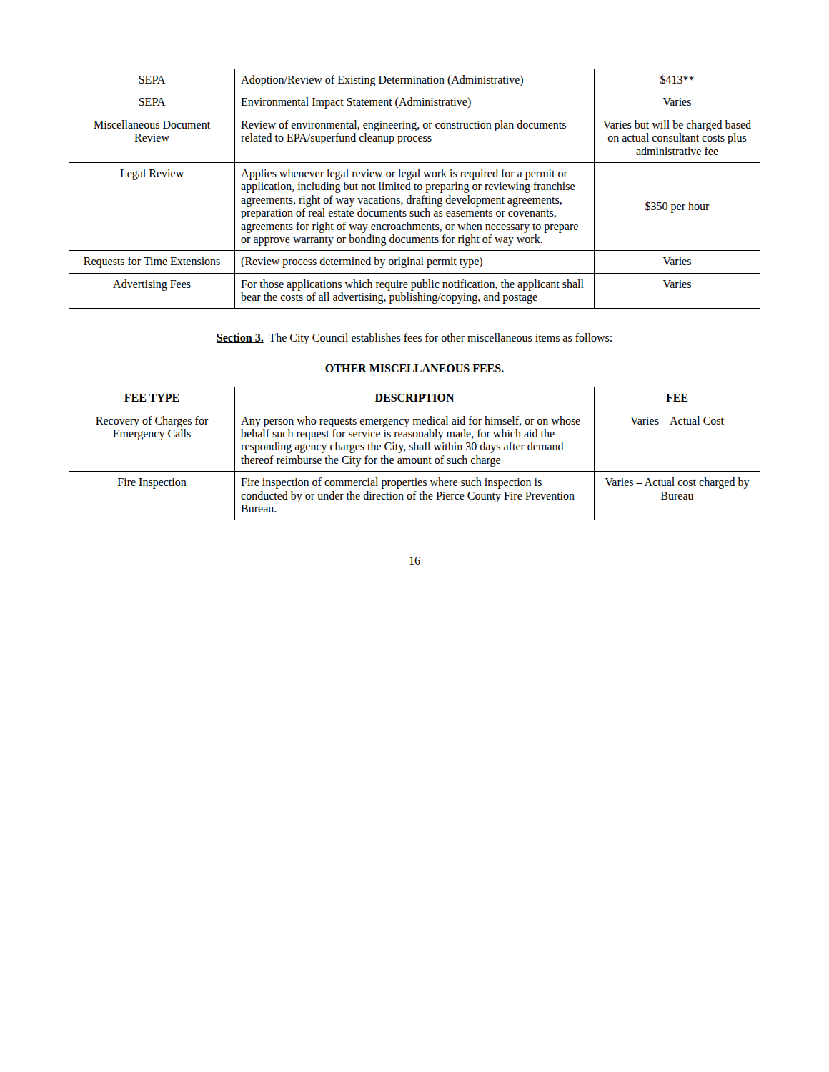| SEPA | Adoption/Review of Existing Determination (Administrative) | $413** |
| SEPA | Environmental Impact Statement (Administrative) | Varies |
| Miscellaneous Document Review | Review of environmental, engineering, or construction plan documents related to EPA/superfund cleanup process | Varies but will be charged based on actual consultant costs plus administrative fee |
| Legal Review | Applies whenever legal review or legal work is required for a permit or application, including but not limited to preparing or reviewing franchise agreements, right of way vacations, drafting development agreements, preparation of real estate documents such as easements or covenants, agreements for right of way encroachments, or when necessary to prepare or approve warranty or bonding documents for right of way work. | $350 per hour |
| Requests for Time Extensions | (Review process determined by original permit type) | Varies |
| Advertising Fees | For those applications which require public notification, the applicant shall bear the costs of all advertising, publishing/copying, and postage | Varies |
Section 3. The City Council establishes fees for other miscellaneous items as follows:
OTHER MISCELLANEOUS FEES.
| FEE TYPE | DESCRIPTION | FEE |
| --- | --- | --- |
| Recovery of Charges for Emergency Calls | Any person who requests emergency medical aid for himself, or on whose behalf such request for service is reasonably made, for which aid the responding agency charges the City, shall within 30 days after demand thereof reimburse the City for the amount of such charge | Varies – Actual Cost |
| Fire Inspection | Fire inspection of commercial properties where such inspection is conducted by or under the direction of the Pierce County Fire Prevention Bureau. | Varies – Actual cost charged by Bureau |
16